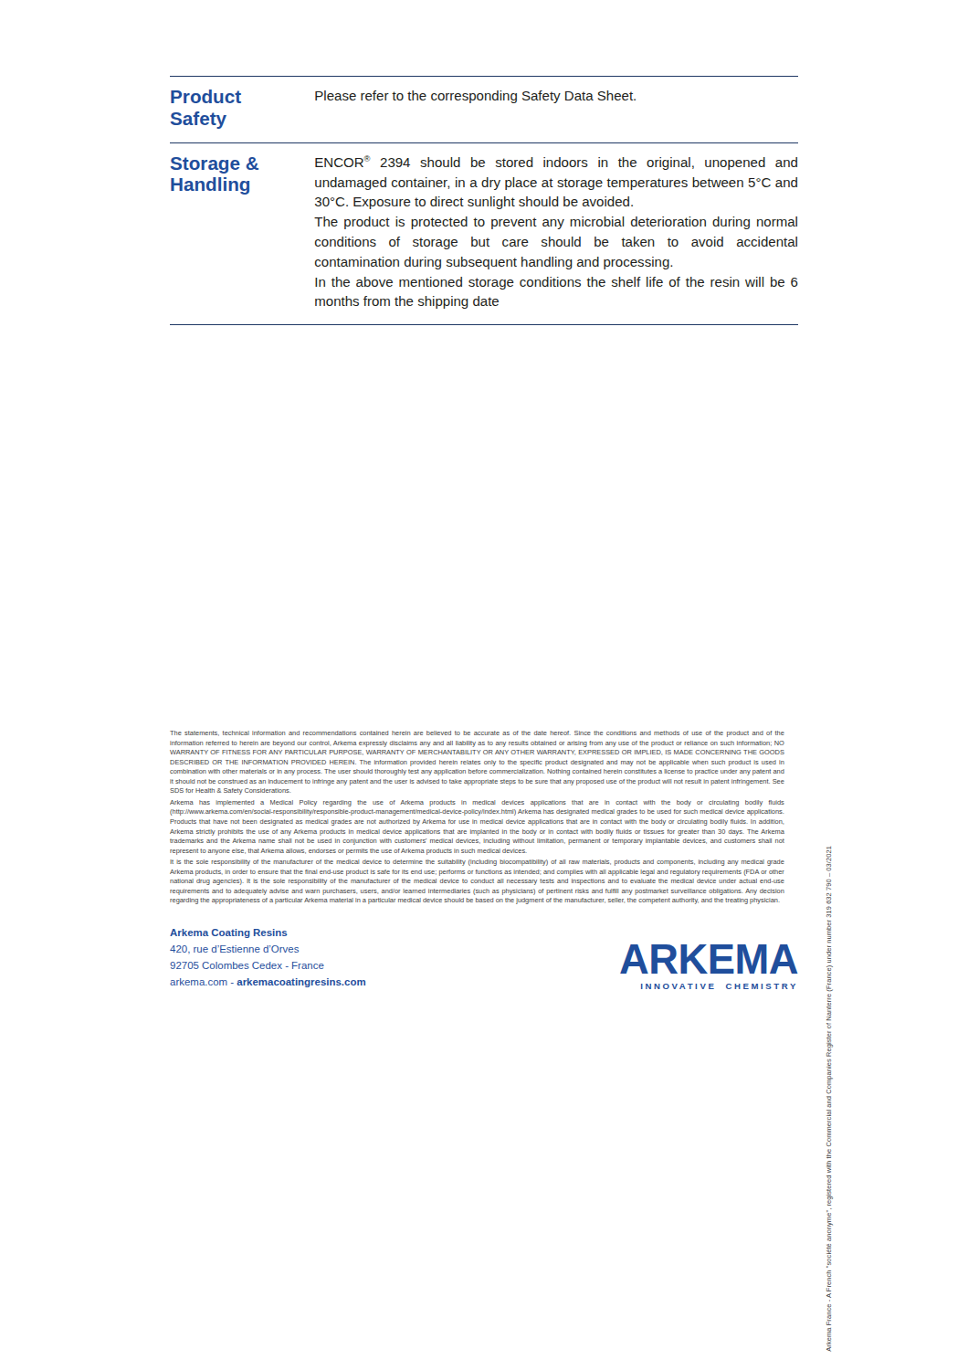| Product Safety | Please refer to the corresponding Safety Data Sheet. |
| Storage & Handling | ENCOR ® 2394 should be stored indoors in the original, unopened and undamaged container, in a dry place at storage temperatures between 5°C and 30°C. Exposure to direct sunlight should be avoided. The product is protected to prevent any microbial deterioration during normal conditions of storage but care should be taken to avoid accidental contamination during subsequent handling and processing. In the above mentioned storage conditions the shelf life of the resin will be 6 months from the shipping date |
Arkema France - A French "société anonyme", registered with the Commercial and Companies Register of Nanterre (France) under number 319 632 790 – 03/2021
The statements, technical information and recommendations contained herein are believed to be accurate as of the date hereof. Since the conditions and methods of use of the product and of the information referred to herein are beyond our control, Arkema expressly disclaims any and all liability as to any results obtained or arising from any use of the product or reliance on such information; NO WARRANTY OF FITNESS FOR ANY PARTICULAR PURPOSE, WARRANTY OF MERCHANTABILITY OR ANY OTHER WARRANTY, EXPRESSED OR IMPLIED, IS MADE CONCERNING THE GOODS DESCRIBED OR THE INFORMATION PROVIDED HEREIN. The information provided herein relates only to the specific product designated and may not be applicable when such product is used in combination with other materials or in any process. The user should thoroughly test any application before commercialization. Nothing contained herein constitutes a license to practice under any patent and it should not be construed as an inducement to infringe any patent and the user is advised to take appropriate steps to be sure that any proposed use of the product will not result in patent infringement. See SDS for Health & Safety Considerations.
Arkema has implemented a Medical Policy regarding the use of Arkema products in medical devices applications that are in contact with the body or circulating bodily fluids (http://www.arkema.com/en/social-responsibility/responsible-product-management/medical-device-policy/index.html) Arkema has designated medical grades to be used for such medical device applications. Products that have not been designated as medical grades are not authorized by Arkema for use in medical device applications that are in contact with the body or circulating bodily fluids. In addition, Arkema strictly prohibits the use of any Arkema products in medical device applications that are implanted in the body or in contact with bodily fluids or tissues for greater than 30 days. The Arkema trademarks and the Arkema name shall not be used in conjunction with customers' medical devices, including without limitation, permanent or temporary implantable devices, and customers shall not represent to anyone else, that Arkema allows, endorses or permits the use of Arkema products in such medical devices.
It is the sole responsibility of the manufacturer of the medical device to determine the suitability (including biocompatibility) of all raw materials, products and components, including any medical grade Arkema products, in order to ensure that the final end-use product is safe for its end use; performs or functions as intended; and complies with all applicable legal and regulatory requirements (FDA or other national drug agencies). It is the sole responsibility of the manufacturer of the medical device to conduct all necessary tests and inspections and to evaluate the medical device under actual end-use requirements and to adequately advise and warn purchasers, users, and/or learned intermediaries (such as physicians) of pertinent risks and fulfill any postmarket surveillance obligations. Any decision regarding the appropriateness of a particular Arkema material in a particular medical device should be based on the judgment of the manufacturer, seller, the competent authority, and the treating physician.
Arkema Coating Resins
420, rue d’Estienne d’Orves
92705 Colombes Cedex - France
arkema.com - arkemacoatingresins.com
ARKEMA
INNOVATIVE CHEMISTRY